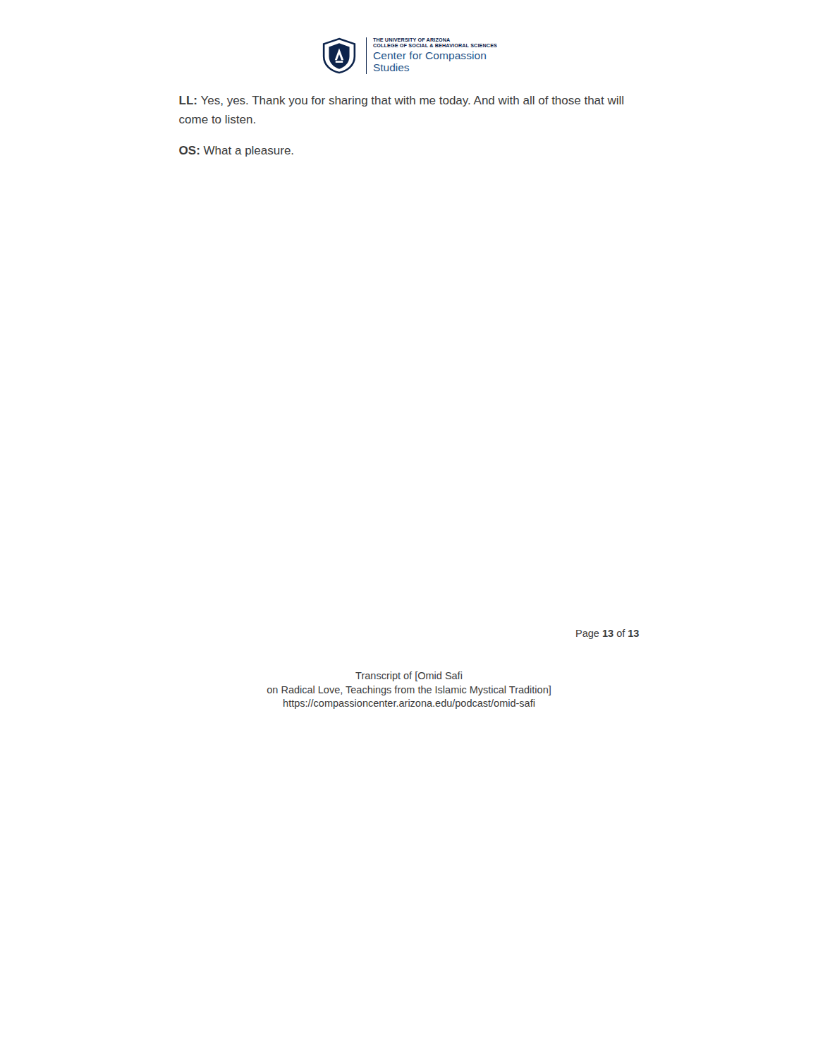The University of Arizona
College of Social & Behavioral Sciences
Center for Compassion
Studies
LL: Yes, yes. Thank you for sharing that with me today. And with all of those that will come to listen.
OS: What a pleasure.
Page 13 of 13
Transcript of [Omid Safi
on Radical Love, Teachings from the Islamic Mystical Tradition]
https://compassioncenter.arizona.edu/podcast/omid-safi